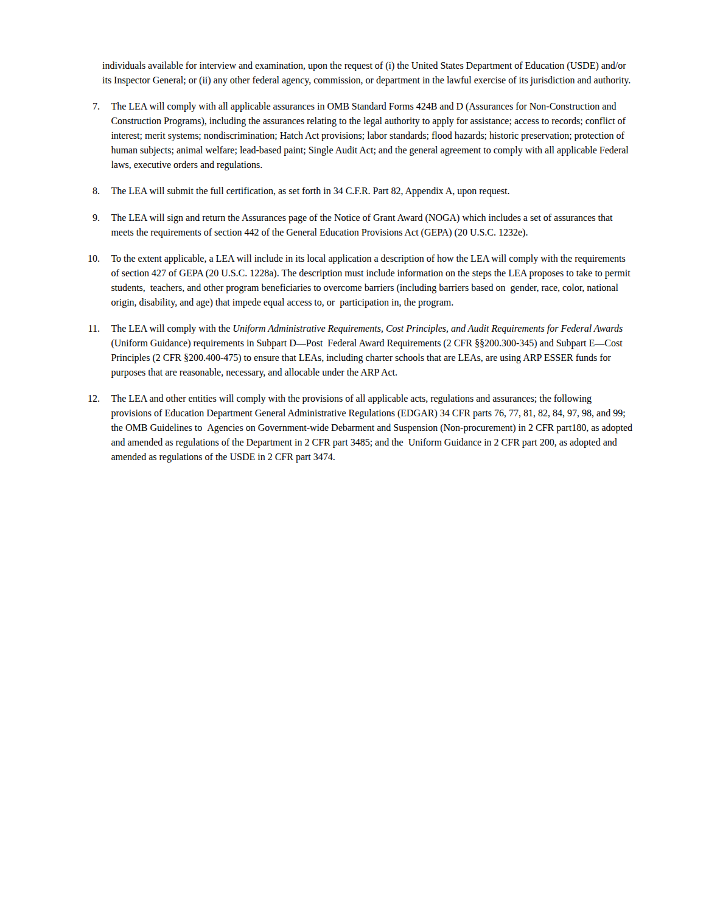individuals available for interview and examination, upon the request of (i) the United States Department of Education (USDE) and/or its Inspector General; or (ii) any other federal agency, commission, or department in the lawful exercise of its jurisdiction and authority.
The LEA will comply with all applicable assurances in OMB Standard Forms 424B and D (Assurances for Non-Construction and Construction Programs), including the assurances relating to the legal authority to apply for assistance; access to records; conflict of interest; merit systems; nondiscrimination; Hatch Act provisions; labor standards; flood hazards; historic preservation; protection of human subjects; animal welfare; lead-based paint; Single Audit Act; and the general agreement to comply with all applicable Federal laws, executive orders and regulations.
The LEA will submit the full certification, as set forth in 34 C.F.R. Part 82, Appendix A, upon request.
The LEA will sign and return the Assurances page of the Notice of Grant Award (NOGA) which includes a set of assurances that meets the requirements of section 442 of the General Education Provisions Act (GEPA) (20 U.S.C. 1232e).
To the extent applicable, a LEA will include in its local application a description of how the LEA will comply with the requirements of section 427 of GEPA (20 U.S.C. 1228a). The description must include information on the steps the LEA proposes to take to permit students, teachers, and other program beneficiaries to overcome barriers (including barriers based on gender, race, color, national origin, disability, and age) that impede equal access to, or participation in, the program.
The LEA will comply with the Uniform Administrative Requirements, Cost Principles, and Audit Requirements for Federal Awards (Uniform Guidance) requirements in Subpart D—Post Federal Award Requirements (2 CFR §§200.300-345) and Subpart E—Cost Principles (2 CFR §200.400-475) to ensure that LEAs, including charter schools that are LEAs, are using ARP ESSER funds for purposes that are reasonable, necessary, and allocable under the ARP Act.
The LEA and other entities will comply with the provisions of all applicable acts, regulations and assurances; the following provisions of Education Department General Administrative Regulations (EDGAR) 34 CFR parts 76, 77, 81, 82, 84, 97, 98, and 99; the OMB Guidelines to Agencies on Government-wide Debarment and Suspension (Non-procurement) in 2 CFR part180, as adopted and amended as regulations of the Department in 2 CFR part 3485; and the Uniform Guidance in 2 CFR part 200, as adopted and amended as regulations of the USDE in 2 CFR part 3474.